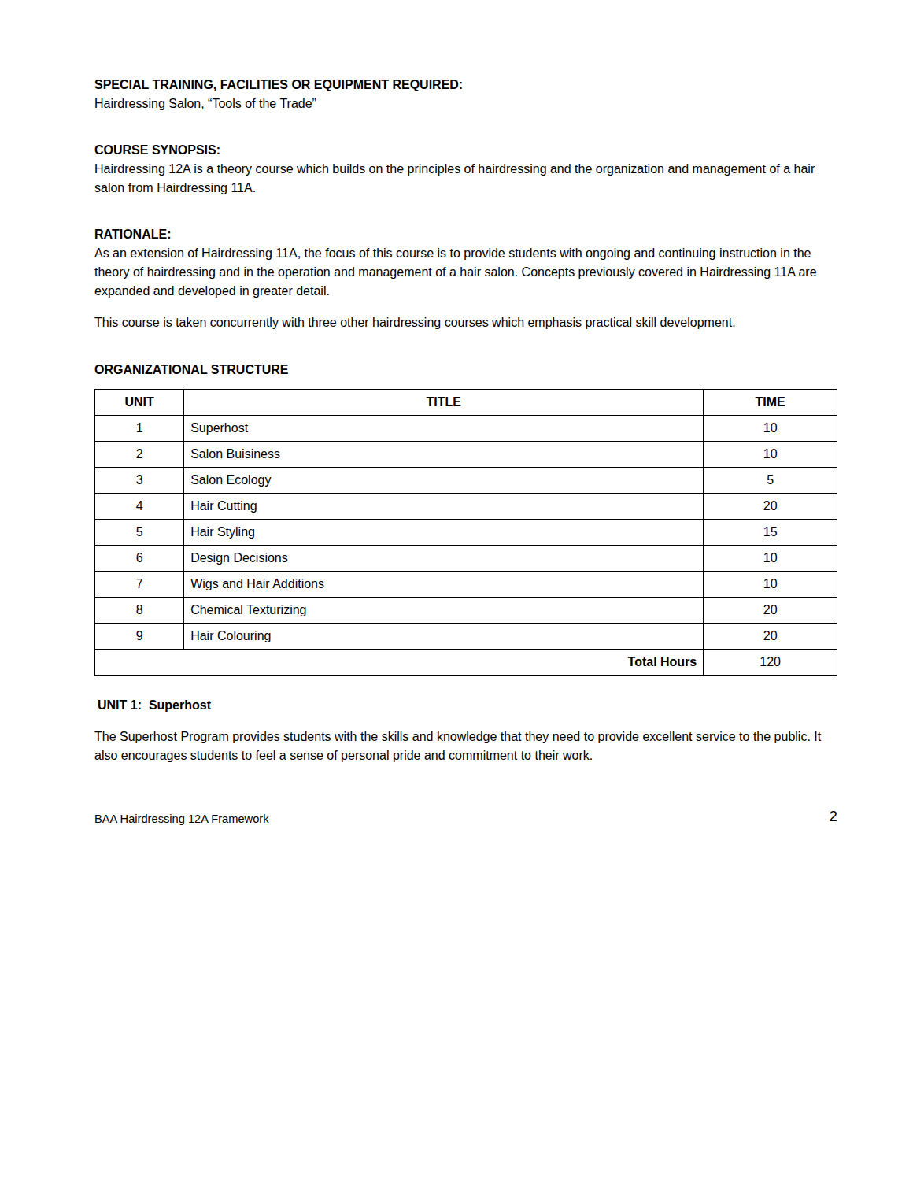Special Training, Facilities or Equipment Required:
Hairdressing Salon, “Tools of the Trade”
Course Synopsis:
Hairdressing 12A is a theory course which builds on the principles of hairdressing and the organization and management of a hair salon from Hairdressing 11A.
Rationale:
As an extension of Hairdressing 11A, the focus of this course is to provide students with ongoing and continuing instruction in the theory of hairdressing and in the operation and management of a hair salon. Concepts previously covered in Hairdressing 11A are expanded and developed in greater detail.
This course is taken concurrently with three other hairdressing courses which emphasis practical skill development.
Organizational Structure
| UNIT | TITLE | TIME |
| --- | --- | --- |
| 1 | Superhost | 10 |
| 2 | Salon Buisiness | 10 |
| 3 | Salon Ecology | 5 |
| 4 | Hair Cutting | 20 |
| 5 | Hair Styling | 15 |
| 6 | Design Decisions | 10 |
| 7 | Wigs and Hair Additions | 10 |
| 8 | Chemical Texturizing | 20 |
| 9 | Hair Colouring | 20 |
| Total Hours | 120 |
UNIT 1: Superhost
The Superhost Program provides students with the skills and knowledge that they need to provide excellent service to the public. It also encourages students to feel a sense of personal pride and commitment to their work.
BAA Hairdressing 12A Framework 2